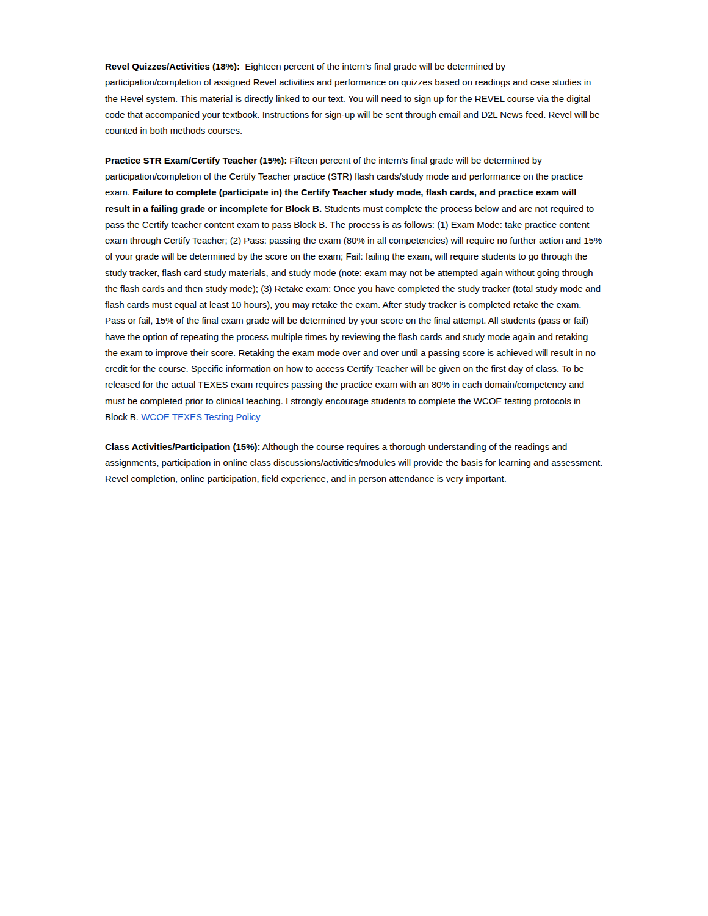Revel Quizzes/Activities (18%): Eighteen percent of the intern’s final grade will be determined by participation/completion of assigned Revel activities and performance on quizzes based on readings and case studies in the Revel system. This material is directly linked to our text. You will need to sign up for the REVEL course via the digital code that accompanied your textbook. Instructions for sign-up will be sent through email and D2L News feed. Revel will be counted in both methods courses.
Practice STR Exam/Certify Teacher (15%): Fifteen percent of the intern’s final grade will be determined by participation/completion of the Certify Teacher practice (STR) flash cards/study mode and performance on the practice exam. Failure to complete (participate in) the Certify Teacher study mode, flash cards, and practice exam will result in a failing grade or incomplete for Block B. Students must complete the process below and are not required to pass the Certify teacher content exam to pass Block B. The process is as follows: (1) Exam Mode: take practice content exam through Certify Teacher; (2) Pass: passing the exam (80% in all competencies) will require no further action and 15% of your grade will be determined by the score on the exam; Fail: failing the exam, will require students to go through the study tracker, flash card study materials, and study mode (note: exam may not be attempted again without going through the flash cards and then study mode); (3) Retake exam: Once you have completed the study tracker (total study mode and flash cards must equal at least 10 hours), you may retake the exam. After study tracker is completed retake the exam. Pass or fail, 15% of the final exam grade will be determined by your score on the final attempt. All students (pass or fail) have the option of repeating the process multiple times by reviewing the flash cards and study mode again and retaking the exam to improve their score. Retaking the exam mode over and over until a passing score is achieved will result in no credit for the course. Specific information on how to access Certify Teacher will be given on the first day of class. To be released for the actual TEXES exam requires passing the practice exam with an 80% in each domain/competency and must be completed prior to clinical teaching. I strongly encourage students to complete the WCOE testing protocols in Block B. WCOE TEXES Testing Policy
Class Activities/Participation (15%): Although the course requires a thorough understanding of the readings and assignments, participation in online class discussions/activities/modules will provide the basis for learning and assessment. Revel completion, online participation, field experience, and in person attendance is very important.